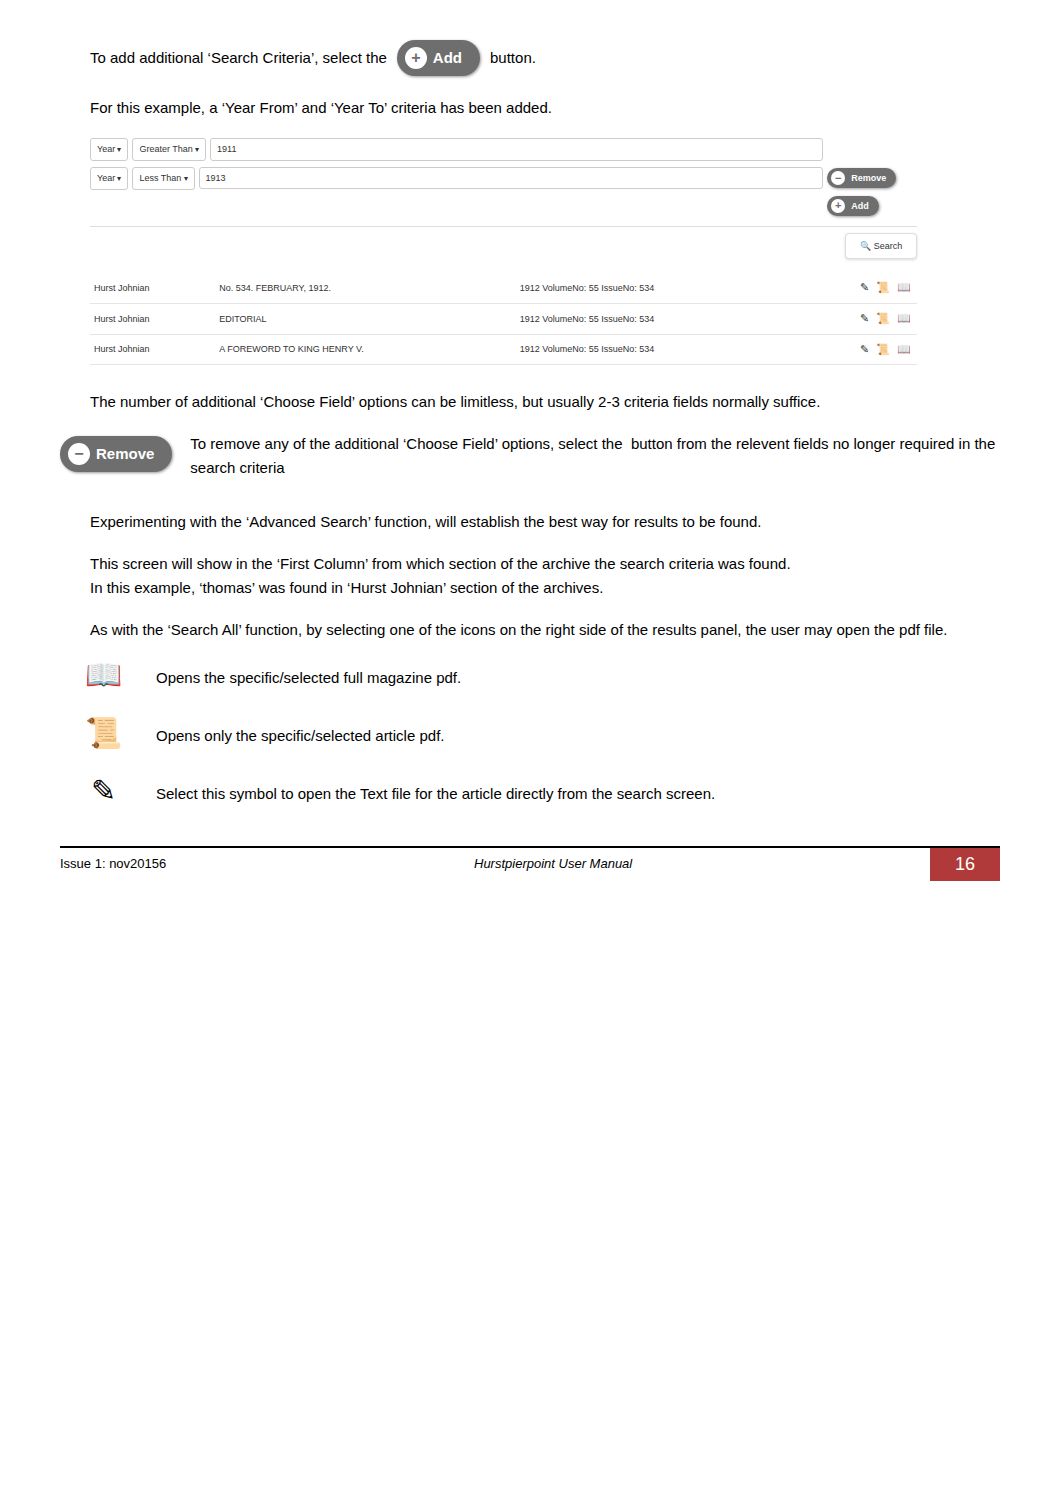To add additional ‘Search Criteria’, select the +Add button.
For this example, a ‘Year From’ and ‘Year To’ criteria has been added.
Year Greater Than 1911
Year Less Than 1913 −Remove
+Add
🔍 Search
| Hurst Johnian | No. 534. FEBRUARY, 1912. | 1912 VolumeNo: 55 IssueNo: 534 | ✎ 📜 📖 |
| Hurst Johnian | EDITORIAL | 1912 VolumeNo: 55 IssueNo: 534 | ✎ 📜 📖 |
| Hurst Johnian | A FOREWORD TO KING HENRY V. | 1912 VolumeNo: 55 IssueNo: 534 | ✎ 📜 📖 |
The number of additional ‘Choose Field’ options can be limitless, but usually 2-3 criteria fields normally suffice.
−Remove
To remove any of the additional ‘Choose Field’ options, select the button from the relevent fields no longer required in the search criteria
Experimenting with the ‘Advanced Search’ function, will establish the best way for results to be found.
This screen will show in the ‘First Column’ from which section of the archive the search criteria was found.
In this example, ‘thomas’ was found in ‘Hurst Johnian’ section of the archives.
As with the ‘Search All’ function, by selecting one of the icons on the right side of the results panel, the user may open the pdf file.
📖
Opens the specific/selected full magazine pdf.
📜
Opens only the specific/selected article pdf.
✎
Select this symbol to open the Text file for the article directly from the search screen.
Issue 1: nov20156
Hurstpierpoint User Manual
16